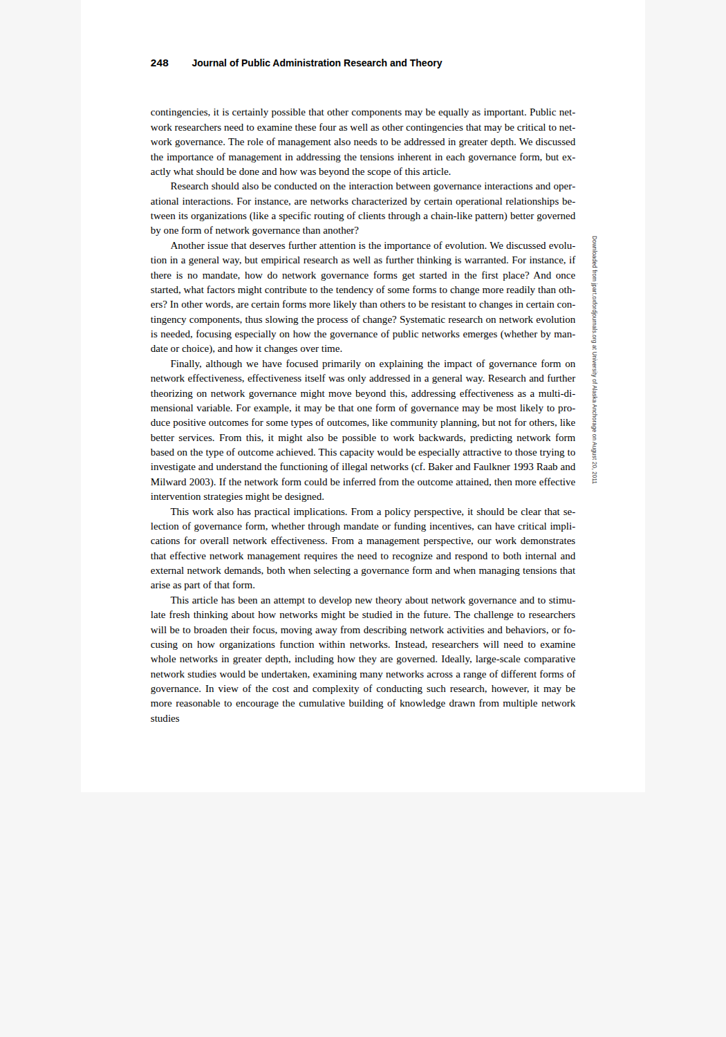248 Journal of Public Administration Research and Theory
Downloaded from jpart.oxfordjournals.org at University of Alaska Anchorage on August 20, 2011
contingencies, it is certainly possible that other components may be equally as important. Public network researchers need to examine these four as well as other contingencies that may be critical to network governance. The role of management also needs to be addressed in greater depth. We discussed the importance of management in addressing the tensions inherent in each governance form, but exactly what should be done and how was beyond the scope of this article.
Research should also be conducted on the interaction between governance interactions and operational interactions. For instance, are networks characterized by certain operational relationships between its organizations (like a specific routing of clients through a chain-like pattern) better governed by one form of network governance than another?
Another issue that deserves further attention is the importance of evolution. We discussed evolution in a general way, but empirical research as well as further thinking is warranted. For instance, if there is no mandate, how do network governance forms get started in the first place? And once started, what factors might contribute to the tendency of some forms to change more readily than others? In other words, are certain forms more likely than others to be resistant to changes in certain contingency components, thus slowing the process of change? Systematic research on network evolution is needed, focusing especially on how the governance of public networks emerges (whether by mandate or choice), and how it changes over time.
Finally, although we have focused primarily on explaining the impact of governance form on network effectiveness, effectiveness itself was only addressed in a general way. Research and further theorizing on network governance might move beyond this, addressing effectiveness as a multi-dimensional variable. For example, it may be that one form of governance may be most likely to produce positive outcomes for some types of outcomes, like community planning, but not for others, like better services. From this, it might also be possible to work backwards, predicting network form based on the type of outcome achieved. This capacity would be especially attractive to those trying to investigate and understand the functioning of illegal networks (cf. Baker and Faulkner 1993 Raab and Milward 2003). If the network form could be inferred from the outcome attained, then more effective intervention strategies might be designed.
This work also has practical implications. From a policy perspective, it should be clear that selection of governance form, whether through mandate or funding incentives, can have critical implications for overall network effectiveness. From a management perspective, our work demonstrates that effective network management requires the need to recognize and respond to both internal and external network demands, both when selecting a governance form and when managing tensions that arise as part of that form.
This article has been an attempt to develop new theory about network governance and to stimulate fresh thinking about how networks might be studied in the future. The challenge to researchers will be to broaden their focus, moving away from describing network activities and behaviors, or focusing on how organizations function within networks. Instead, researchers will need to examine whole networks in greater depth, including how they are governed. Ideally, large-scale comparative network studies would be undertaken, examining many networks across a range of different forms of governance. In view of the cost and complexity of conducting such research, however, it may be more reasonable to encourage the cumulative building of knowledge drawn from multiple network studies